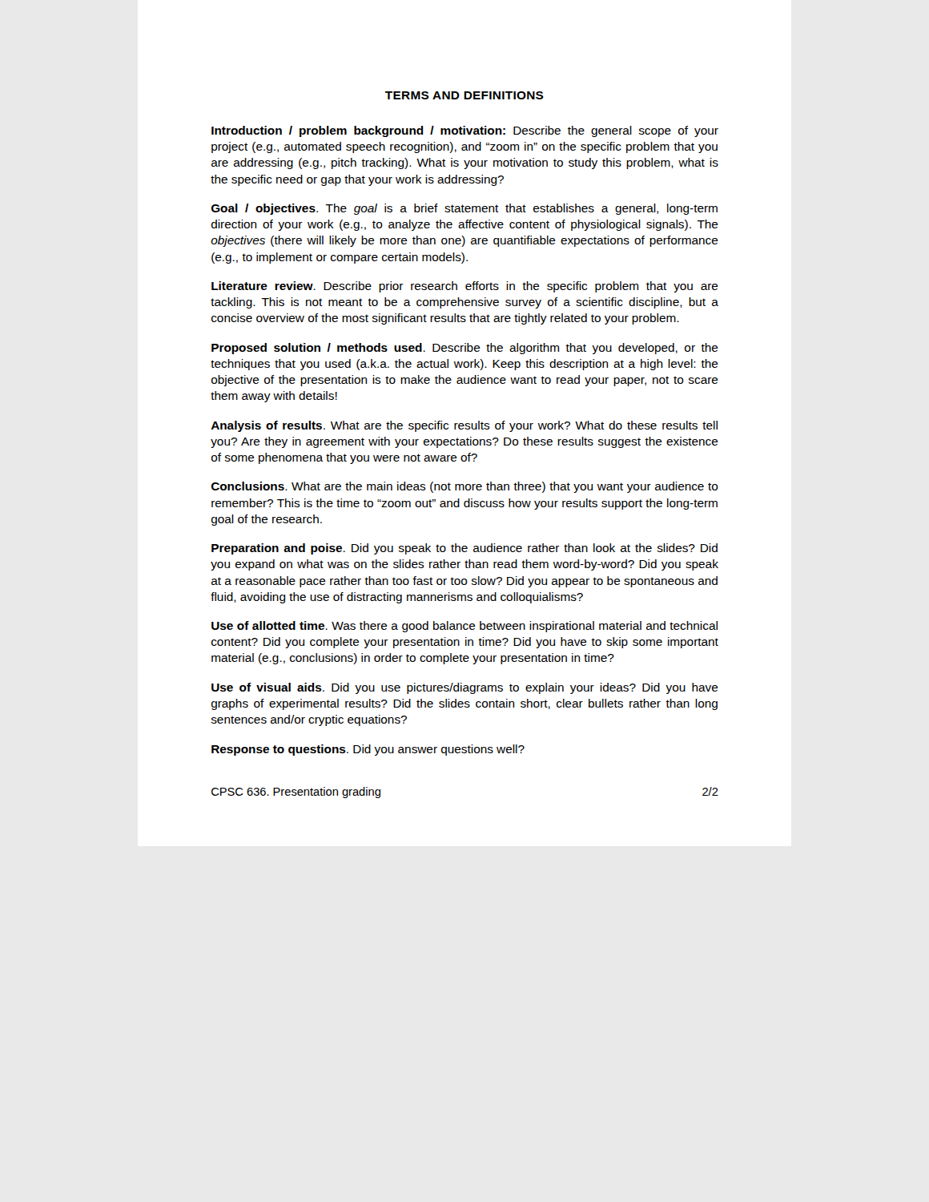TERMS AND DEFINITIONS
Introduction / problem background / motivation: Describe the general scope of your project (e.g., automated speech recognition), and “zoom in” on the specific problem that you are addressing (e.g., pitch tracking). What is your motivation to study this problem, what is the specific need or gap that your work is addressing?
Goal / objectives. The goal is a brief statement that establishes a general, long-term direction of your work (e.g., to analyze the affective content of physiological signals). The objectives (there will likely be more than one) are quantifiable expectations of performance (e.g., to implement or compare certain models).
Literature review. Describe prior research efforts in the specific problem that you are tackling. This is not meant to be a comprehensive survey of a scientific discipline, but a concise overview of the most significant results that are tightly related to your problem.
Proposed solution / methods used. Describe the algorithm that you developed, or the techniques that you used (a.k.a. the actual work). Keep this description at a high level: the objective of the presentation is to make the audience want to read your paper, not to scare them away with details!
Analysis of results. What are the specific results of your work? What do these results tell you? Are they in agreement with your expectations? Do these results suggest the existence of some phenomena that you were not aware of?
Conclusions. What are the main ideas (not more than three) that you want your audience to remember? This is the time to “zoom out” and discuss how your results support the long-term goal of the research.
Preparation and poise. Did you speak to the audience rather than look at the slides? Did you expand on what was on the slides rather than read them word-by-word? Did you speak at a reasonable pace rather than too fast or too slow? Did you appear to be spontaneous and fluid, avoiding the use of distracting mannerisms and colloquialisms?
Use of allotted time. Was there a good balance between inspirational material and technical content? Did you complete your presentation in time? Did you have to skip some important material (e.g., conclusions) in order to complete your presentation in time?
Use of visual aids. Did you use pictures/diagrams to explain your ideas? Did you have graphs of experimental results? Did the slides contain short, clear bullets rather than long sentences and/or cryptic equations?
Response to questions. Did you answer questions well?
CPSC 636. Presentation grading 2/2